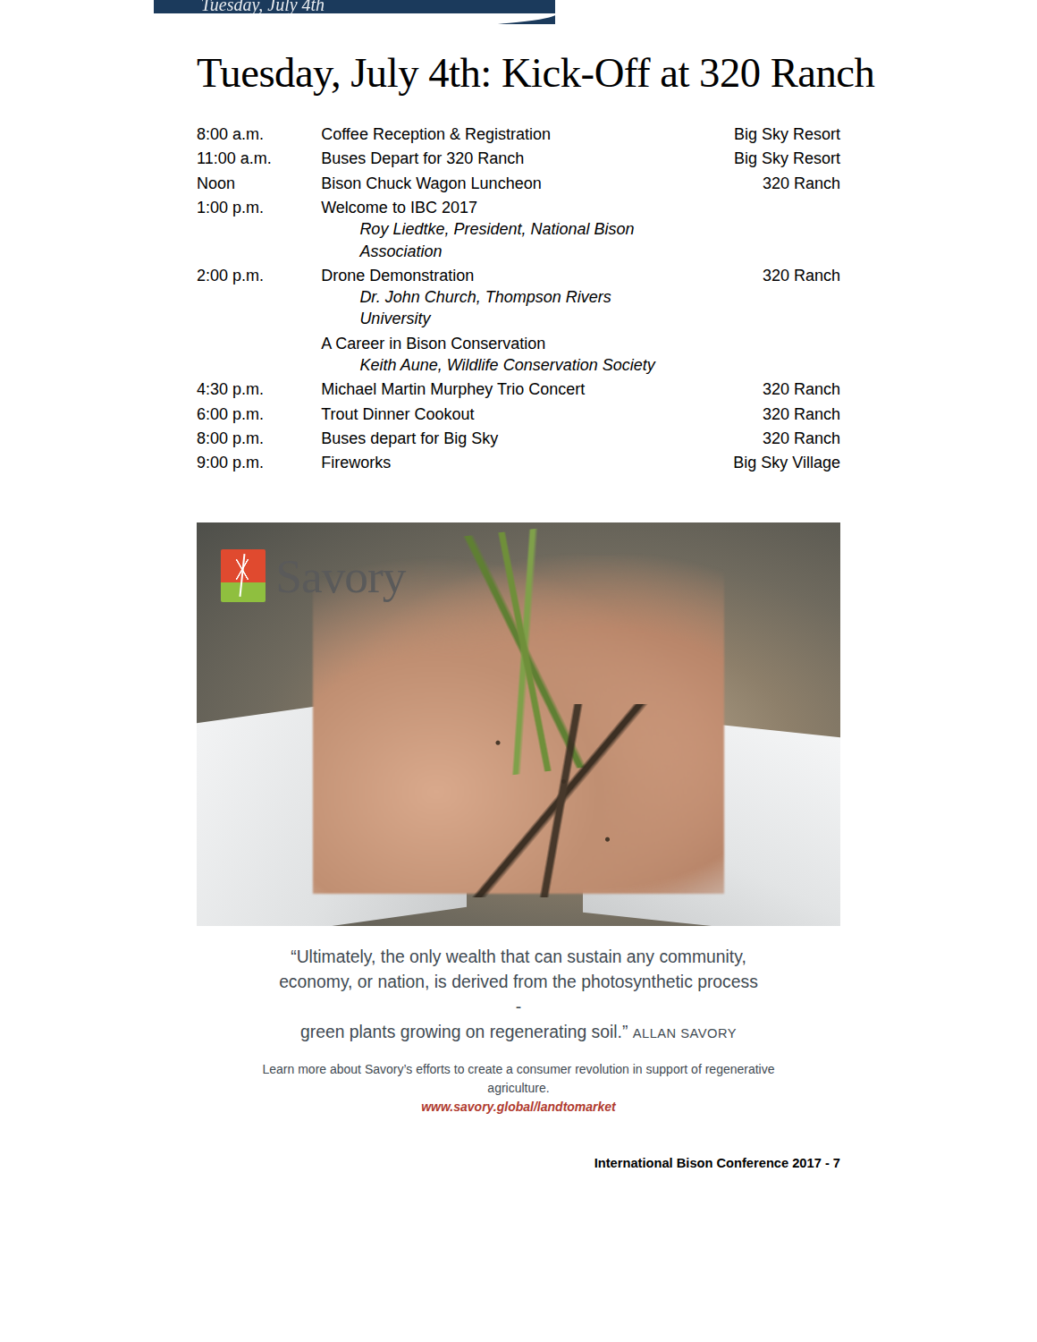Tuesday, July 4th
Tuesday, July 4th: Kick-Off at 320 Ranch
| 8:00 a.m. | Coffee Reception & Registration | Big Sky Resort |
| 11:00 a.m. | Buses Depart for 320 Ranch | Big Sky Resort |
| Noon | Bison Chuck Wagon Luncheon | 320 Ranch |
| 1:00 p.m. | Welcome to IBC 2017 Roy Liedtke, President, National Bison Association | |
| 2:00 p.m. | Drone Demonstration Dr. John Church, Thompson Rivers University | 320 Ranch |
| | A Career in Bison Conservation Keith Aune, Wildlife Conservation Society | |
| 4:30 p.m. | Michael Martin Murphey Trio Concert | 320 Ranch |
| 6:00 p.m. | Trout Dinner Cookout | 320 Ranch |
| 8:00 p.m. | Buses depart for Big Sky | 320 Ranch |
| 9:00 p.m. | Fireworks | Big Sky Village |
Savory
“Ultimately, the only wealth that can sustain any community,
economy, or nation, is derived from the photosynthetic process -
green plants growing on regenerating soil.” ALLAN SAVORY
Learn more about Savory’s efforts to create a consumer revolution in support of regenerative agriculture.
www.savory.global/landtomarket
International Bison Conference 2017 - 7